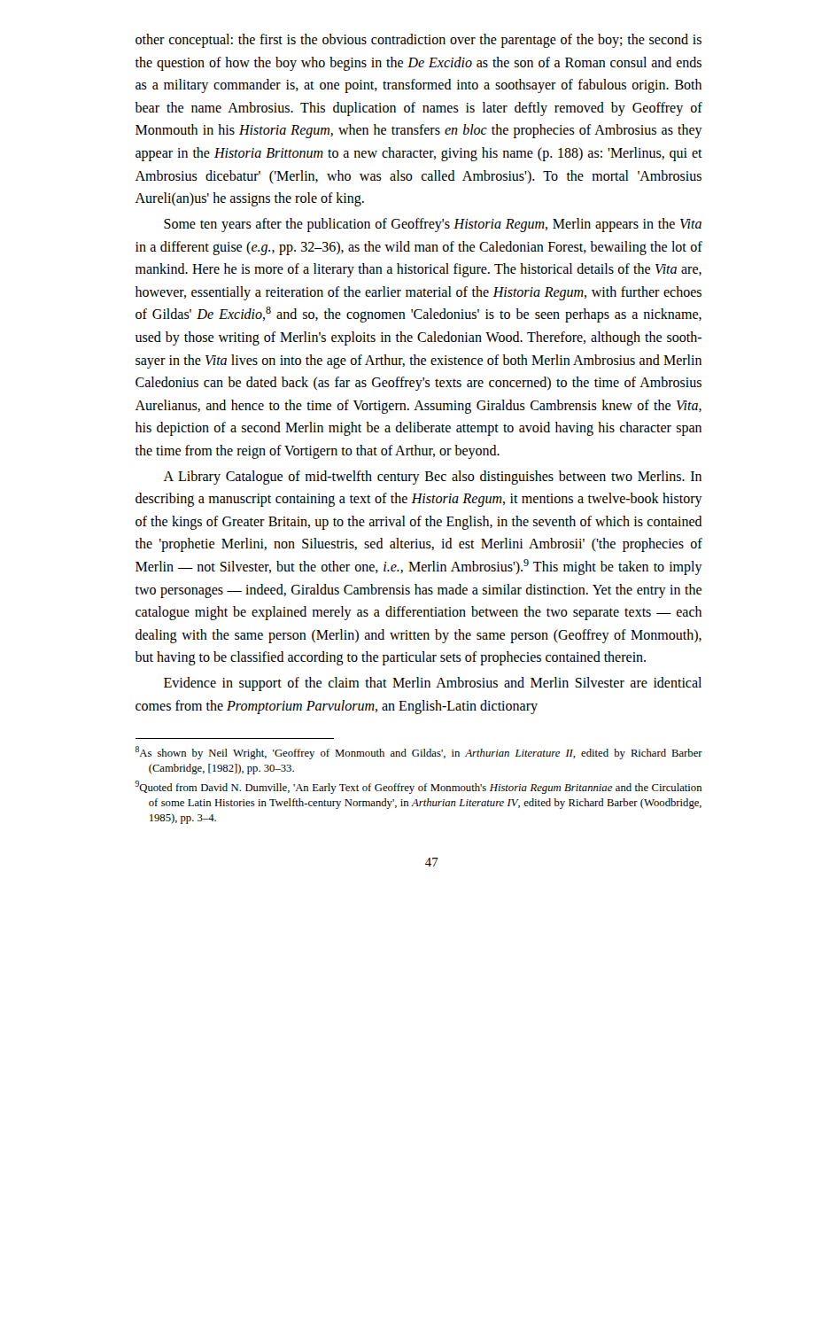other conceptual: the first is the obvious contradiction over the parentage of the boy; the second is the question of how the boy who begins in the De Excidio as the son of a Roman consul and ends as a military commander is, at one point, transformed into a soothsayer of fabulous origin. Both bear the name Ambrosius. This duplication of names is later deftly removed by Geoffrey of Monmouth in his Historia Regum, when he transfers en bloc the prophecies of Ambrosius as they appear in the Historia Brittonum to a new character, giving his name (p. 188) as: 'Merlinus, qui et Ambrosius dicebatur' ('Merlin, who was also called Ambrosius'). To the mortal 'Ambrosius Aureli(an)us' he assigns the role of king.
Some ten years after the publication of Geoffrey's Historia Regum, Merlin appears in the Vita in a different guise (e.g., pp. 32–36), as the wild man of the Caledonian Forest, bewailing the lot of mankind. Here he is more of a literary than a historical figure. The historical details of the Vita are, however, essentially a reiteration of the earlier material of the Historia Regum, with further echoes of Gildas' De Excidio,8 and so, the cognomen 'Caledonius' is to be seen perhaps as a nickname, used by those writing of Merlin's exploits in the Caledonian Wood. Therefore, although the soothsayer in the Vita lives on into the age of Arthur, the existence of both Merlin Ambrosius and Merlin Caledonius can be dated back (as far as Geoffrey's texts are concerned) to the time of Ambrosius Aurelianus, and hence to the time of Vortigern. Assuming Giraldus Cambrensis knew of the Vita, his depiction of a second Merlin might be a deliberate attempt to avoid having his character span the time from the reign of Vortigern to that of Arthur, or beyond.
A Library Catalogue of mid-twelfth century Bec also distinguishes between two Merlins. In describing a manuscript containing a text of the Historia Regum, it mentions a twelve-book history of the kings of Greater Britain, up to the arrival of the English, in the seventh of which is contained the 'prophetie Merlini, non Siluestris, sed alterius, id est Merlini Ambrosii' ('the prophecies of Merlin — not Silvester, but the other one, i.e., Merlin Ambrosius').9 This might be taken to imply two personages — indeed, Giraldus Cambrensis has made a similar distinction. Yet the entry in the catalogue might be explained merely as a differentiation between the two separate texts — each dealing with the same person (Merlin) and written by the same person (Geoffrey of Monmouth), but having to be classified according to the particular sets of prophecies contained therein.
Evidence in support of the claim that Merlin Ambrosius and Merlin Silvester are identical comes from the Promptorium Parvulorum, an English-Latin dictionary
8As shown by Neil Wright, 'Geoffrey of Monmouth and Gildas', in Arthurian Literature II, edited by Richard Barber (Cambridge, [1982]), pp. 30–33.
9Quoted from David N. Dumville, 'An Early Text of Geoffrey of Monmouth's Historia Regum Britanniae and the Circulation of some Latin Histories in Twelfth-century Normandy', in Arthurian Literature IV, edited by Richard Barber (Woodbridge, 1985), pp. 3–4.
47